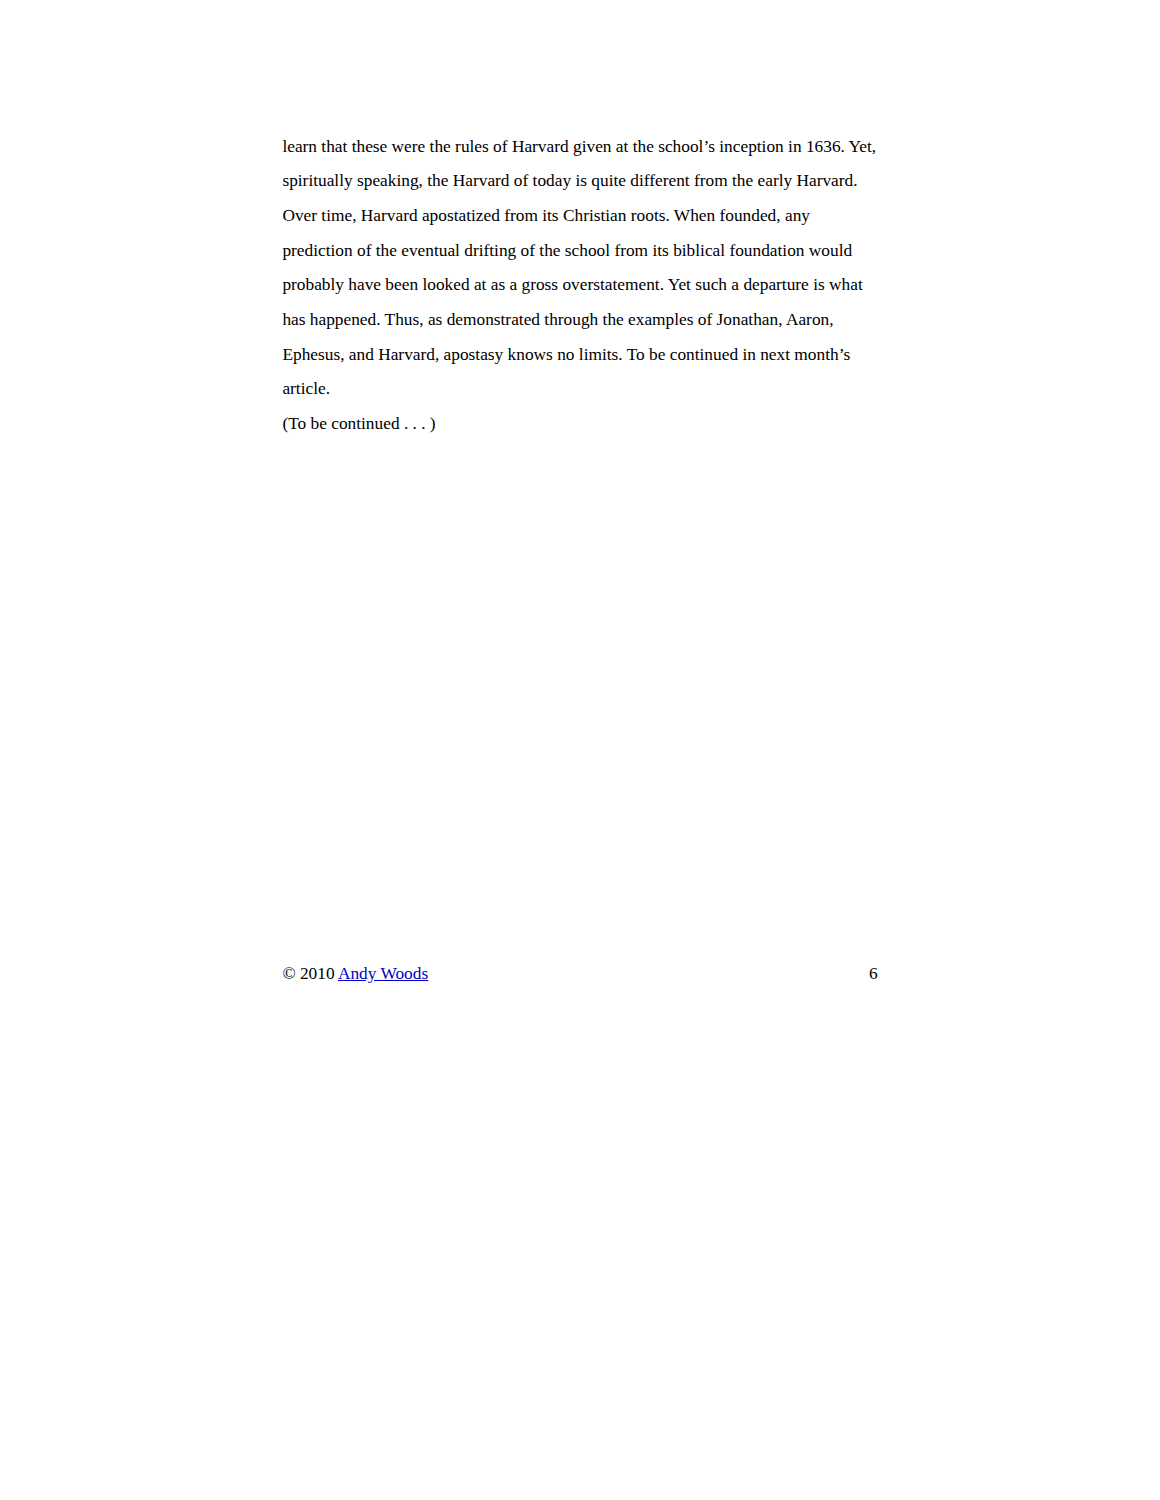learn that these were the rules of Harvard given at the school’s inception in 1636. Yet, spiritually speaking, the Harvard of today is quite different from the early Harvard. Over time, Harvard apostatized from its Christian roots. When founded, any prediction of the eventual drifting of the school from its biblical foundation would probably have been looked at as a gross overstatement. Yet such a departure is what has happened. Thus, as demonstrated through the examples of Jonathan, Aaron, Ephesus, and Harvard, apostasy knows no limits. To be continued in next month’s article.
(To be continued . . . )
© 2010 Andy Woods
6